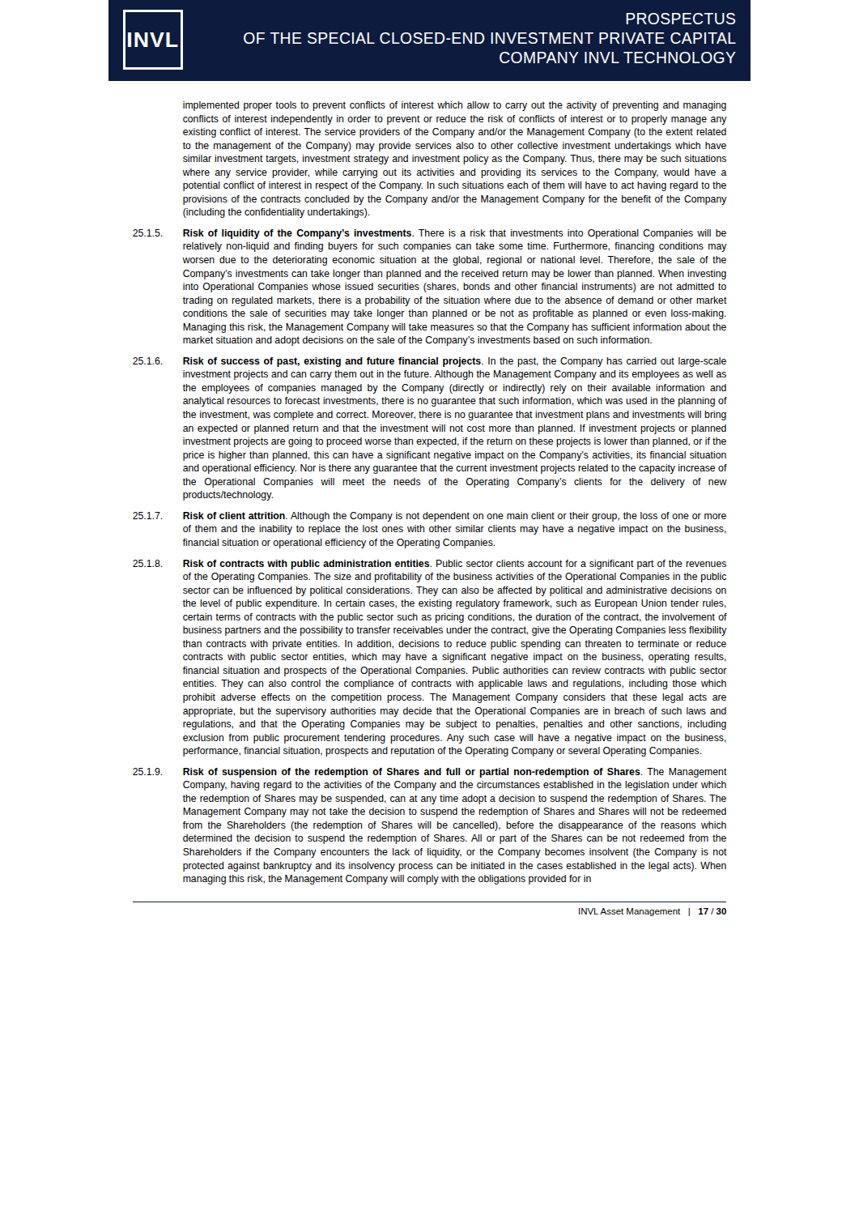INVL
PROSPECTUS OF THE SPECIAL CLOSED-END INVESTMENT PRIVATE CAPITAL COMPANY INVL TECHNOLOGY
implemented proper tools to prevent conflicts of interest which allow to carry out the activity of preventing and managing conflicts of interest independently in order to prevent or reduce the risk of conflicts of interest or to properly manage any existing conflict of interest. The service providers of the Company and/or the Management Company (to the extent related to the management of the Company) may provide services also to other collective investment undertakings which have similar investment targets, investment strategy and investment policy as the Company. Thus, there may be such situations where any service provider, while carrying out its activities and providing its services to the Company, would have a potential conflict of interest in respect of the Company. In such situations each of them will have to act having regard to the provisions of the contracts concluded by the Company and/or the Management Company for the benefit of the Company (including the confidentiality undertakings).
25.1.5.
Risk of liquidity of the Company’s investments. There is a risk that investments into Operational Companies will be relatively non-liquid and finding buyers for such companies can take some time. Furthermore, financing conditions may worsen due to the deteriorating economic situation at the global, regional or national level. Therefore, the sale of the Company’s investments can take longer than planned and the received return may be lower than planned. When investing into Operational Companies whose issued securities (shares, bonds and other financial instruments) are not admitted to trading on regulated markets, there is a probability of the situation where due to the absence of demand or other market conditions the sale of securities may take longer than planned or be not as profitable as planned or even loss-making. Managing this risk, the Management Company will take measures so that the Company has sufficient information about the market situation and adopt decisions on the sale of the Company’s investments based on such information.
25.1.6.
Risk of success of past, existing and future financial projects. In the past, the Company has carried out large-scale investment projects and can carry them out in the future. Although the Management Company and its employees as well as the employees of companies managed by the Company (directly or indirectly) rely on their available information and analytical resources to forecast investments, there is no guarantee that such information, which was used in the planning of the investment, was complete and correct. Moreover, there is no guarantee that investment plans and investments will bring an expected or planned return and that the investment will not cost more than planned. If investment projects or planned investment projects are going to proceed worse than expected, if the return on these projects is lower than planned, or if the price is higher than planned, this can have a significant negative impact on the Company’s activities, its financial situation and operational efficiency. Nor is there any guarantee that the current investment projects related to the capacity increase of the Operational Companies will meet the needs of the Operating Company’s clients for the delivery of new products/technology.
25.1.7.
Risk of client attrition. Although the Company is not dependent on one main client or their group, the loss of one or more of them and the inability to replace the lost ones with other similar clients may have a negative impact on the business, financial situation or operational efficiency of the Operating Companies.
25.1.8.
Risk of contracts with public administration entities. Public sector clients account for a significant part of the revenues of the Operating Companies. The size and profitability of the business activities of the Operational Companies in the public sector can be influenced by political considerations. They can also be affected by political and administrative decisions on the level of public expenditure. In certain cases, the existing regulatory framework, such as European Union tender rules, certain terms of contracts with the public sector such as pricing conditions, the duration of the contract, the involvement of business partners and the possibility to transfer receivables under the contract, give the Operating Companies less flexibility than contracts with private entities. In addition, decisions to reduce public spending can threaten to terminate or reduce contracts with public sector entities, which may have a significant negative impact on the business, operating results, financial situation and prospects of the Operational Companies. Public authorities can review contracts with public sector entities. They can also control the compliance of contracts with applicable laws and regulations, including those which prohibit adverse effects on the competition process. The Management Company considers that these legal acts are appropriate, but the supervisory authorities may decide that the Operational Companies are in breach of such laws and regulations, and that the Operating Companies may be subject to penalties, penalties and other sanctions, including exclusion from public procurement tendering procedures. Any such case will have a negative impact on the business, performance, financial situation, prospects and reputation of the Operating Company or several Operating Companies.
25.1.9.
Risk of suspension of the redemption of Shares and full or partial non-redemption of Shares. The Management Company, having regard to the activities of the Company and the circumstances established in the legislation under which the redemption of Shares may be suspended, can at any time adopt a decision to suspend the redemption of Shares. The Management Company may not take the decision to suspend the redemption of Shares and Shares will not be redeemed from the Shareholders (the redemption of Shares will be cancelled), before the disappearance of the reasons which determined the decision to suspend the redemption of Shares. All or part of the Shares can be not redeemed from the Shareholders if the Company encounters the lack of liquidity, or the Company becomes insolvent (the Company is not protected against bankruptcy and its insolvency process can be initiated in the cases established in the legal acts). When managing this risk, the Management Company will comply with the obligations provided for in
INVL Asset Management | 17 / 30